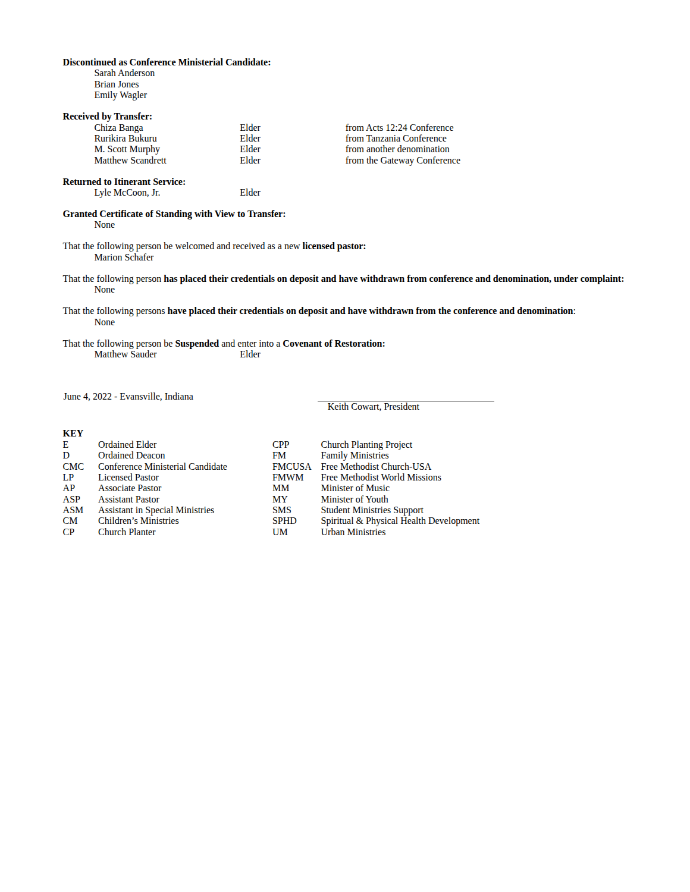Discontinued as Conference Ministerial Candidate:
Sarah Anderson
Brian Jones
Emily Wagler
Received by Transfer:
| Chiza Banga | Elder | from Acts 12:24 Conference |
| Rurikira Bukuru | Elder | from Tanzania Conference |
| M. Scott Murphy | Elder | from another denomination |
| Matthew Scandrett | Elder | from the Gateway Conference |
Returned to Itinerant Service:
| Lyle McCoon, Jr. | Elder |
Granted Certificate of Standing with View to Transfer:
None
That the following person be welcomed and received as a new licensed pastor:
Marion Schafer
That the following person has placed their credentials on deposit and have withdrawn from conference and denomination, under complaint:
None
That the following persons have placed their credentials on deposit and have withdrawn from the conference and denomination:
None
That the following person be Suspended and enter into a Covenant of Restoration:
| Matthew Sauder | Elder |
| June 4, 2022 - Evansville, Indiana | Keith Cowart, President |
KEY
| E | Ordained Elder | CPP | Church Planting Project |
| D | Ordained Deacon | FM | Family Ministries |
| CMC | Conference Ministerial Candidate | FMCUSA | Free Methodist Church-USA |
| LP | Licensed Pastor | FMWM | Free Methodist World Missions |
| AP | Associate Pastor | MM | Minister of Music |
| ASP | Assistant Pastor | MY | Minister of Youth |
| ASM | Assistant in Special Ministries | SMS | Student Ministries Support |
| CM | Children’s Ministries | SPHD | Spiritual & Physical Health Development |
| CP | Church Planter | UM | Urban Ministries |